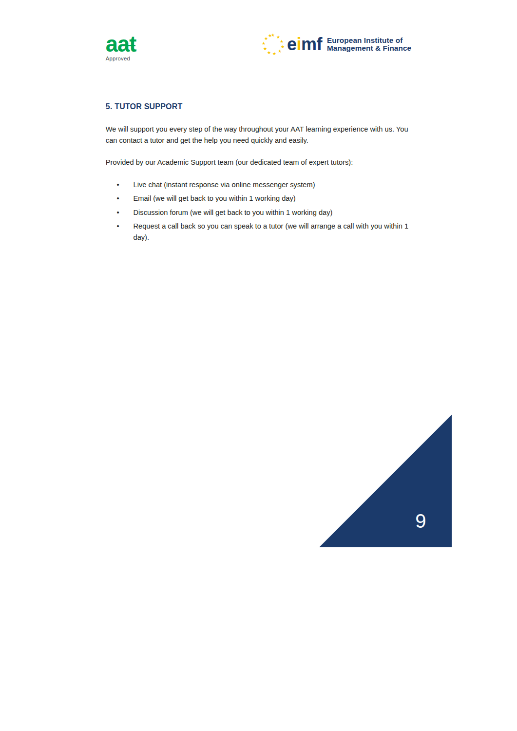aat
Approved
★ ★ ★ ★ ★ ★ ★ ★ ★ ★ ★
eimf
European Institute of
Management & Finance
5. TUTOR SUPPORT
We will support you every step of the way throughout your AAT learning experience with us. You can contact a tutor and get the help you need quickly and easily.
Provided by our Academic Support team (our dedicated team of expert tutors):
Live chat (instant response via online messenger system)
Email (we will get back to you within 1 working day)
Discussion forum (we will get back to you within 1 working day)
Request a call back so you can speak to a tutor (we will arrange a call with you within 1 day).
9